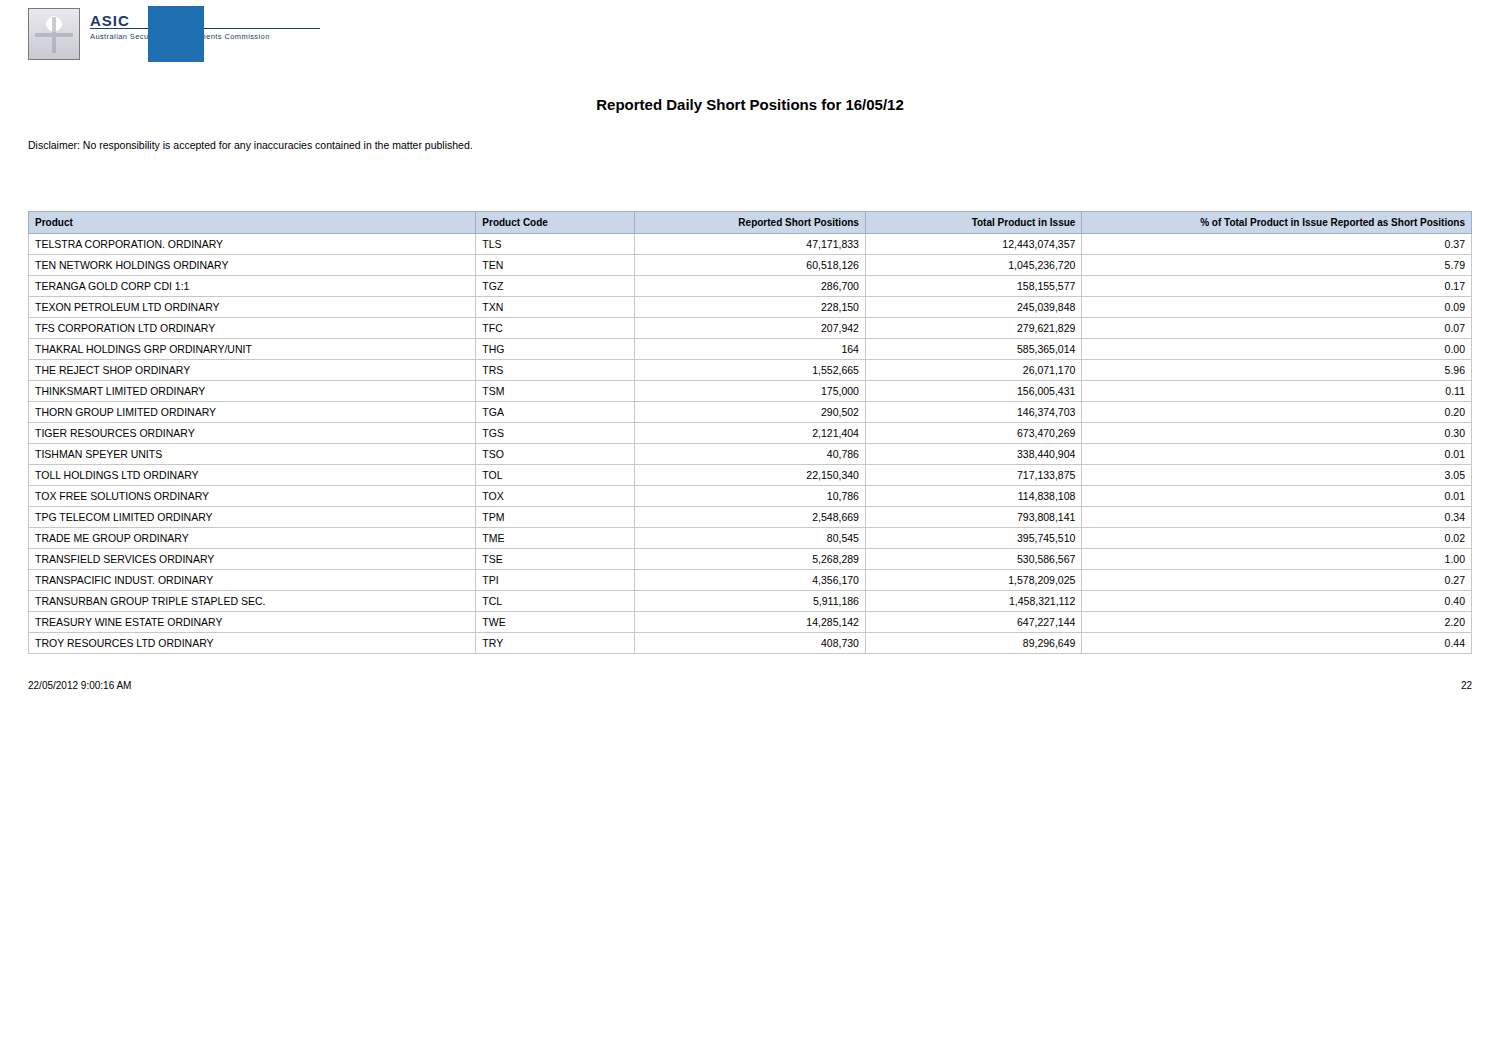ASIC
Australian Securities & Investments Commission
Reported Daily Short Positions for 16/05/12
Disclaimer: No responsibility is accepted for any inaccuracies contained in the matter published.
| Product | Product Code | Reported Short Positions | Total Product in Issue | % of Total Product in Issue Reported as Short Positions |
| --- | --- | --- | --- | --- |
| TELSTRA CORPORATION. ORDINARY | TLS | 47,171,833 | 12,443,074,357 | 0.37 |
| TEN NETWORK HOLDINGS ORDINARY | TEN | 60,518,126 | 1,045,236,720 | 5.79 |
| TERANGA GOLD CORP CDI 1:1 | TGZ | 286,700 | 158,155,577 | 0.17 |
| TEXON PETROLEUM LTD ORDINARY | TXN | 228,150 | 245,039,848 | 0.09 |
| TFS CORPORATION LTD ORDINARY | TFC | 207,942 | 279,621,829 | 0.07 |
| THAKRAL HOLDINGS GRP ORDINARY/UNIT | THG | 164 | 585,365,014 | 0.00 |
| THE REJECT SHOP ORDINARY | TRS | 1,552,665 | 26,071,170 | 5.96 |
| THINKSMART LIMITED ORDINARY | TSM | 175,000 | 156,005,431 | 0.11 |
| THORN GROUP LIMITED ORDINARY | TGA | 290,502 | 146,374,703 | 0.20 |
| TIGER RESOURCES ORDINARY | TGS | 2,121,404 | 673,470,269 | 0.30 |
| TISHMAN SPEYER UNITS | TSO | 40,786 | 338,440,904 | 0.01 |
| TOLL HOLDINGS LTD ORDINARY | TOL | 22,150,340 | 717,133,875 | 3.05 |
| TOX FREE SOLUTIONS ORDINARY | TOX | 10,786 | 114,838,108 | 0.01 |
| TPG TELECOM LIMITED ORDINARY | TPM | 2,548,669 | 793,808,141 | 0.34 |
| TRADE ME GROUP ORDINARY | TME | 80,545 | 395,745,510 | 0.02 |
| TRANSFIELD SERVICES ORDINARY | TSE | 5,268,289 | 530,586,567 | 1.00 |
| TRANSPACIFIC INDUST. ORDINARY | TPI | 4,356,170 | 1,578,209,025 | 0.27 |
| TRANSURBAN GROUP TRIPLE STAPLED SEC. | TCL | 5,911,186 | 1,458,321,112 | 0.40 |
| TREASURY WINE ESTATE ORDINARY | TWE | 14,285,142 | 647,227,144 | 2.20 |
| TROY RESOURCES LTD ORDINARY | TRY | 408,730 | 89,296,649 | 0.44 |
22/05/2012 9:00:16 AM 22